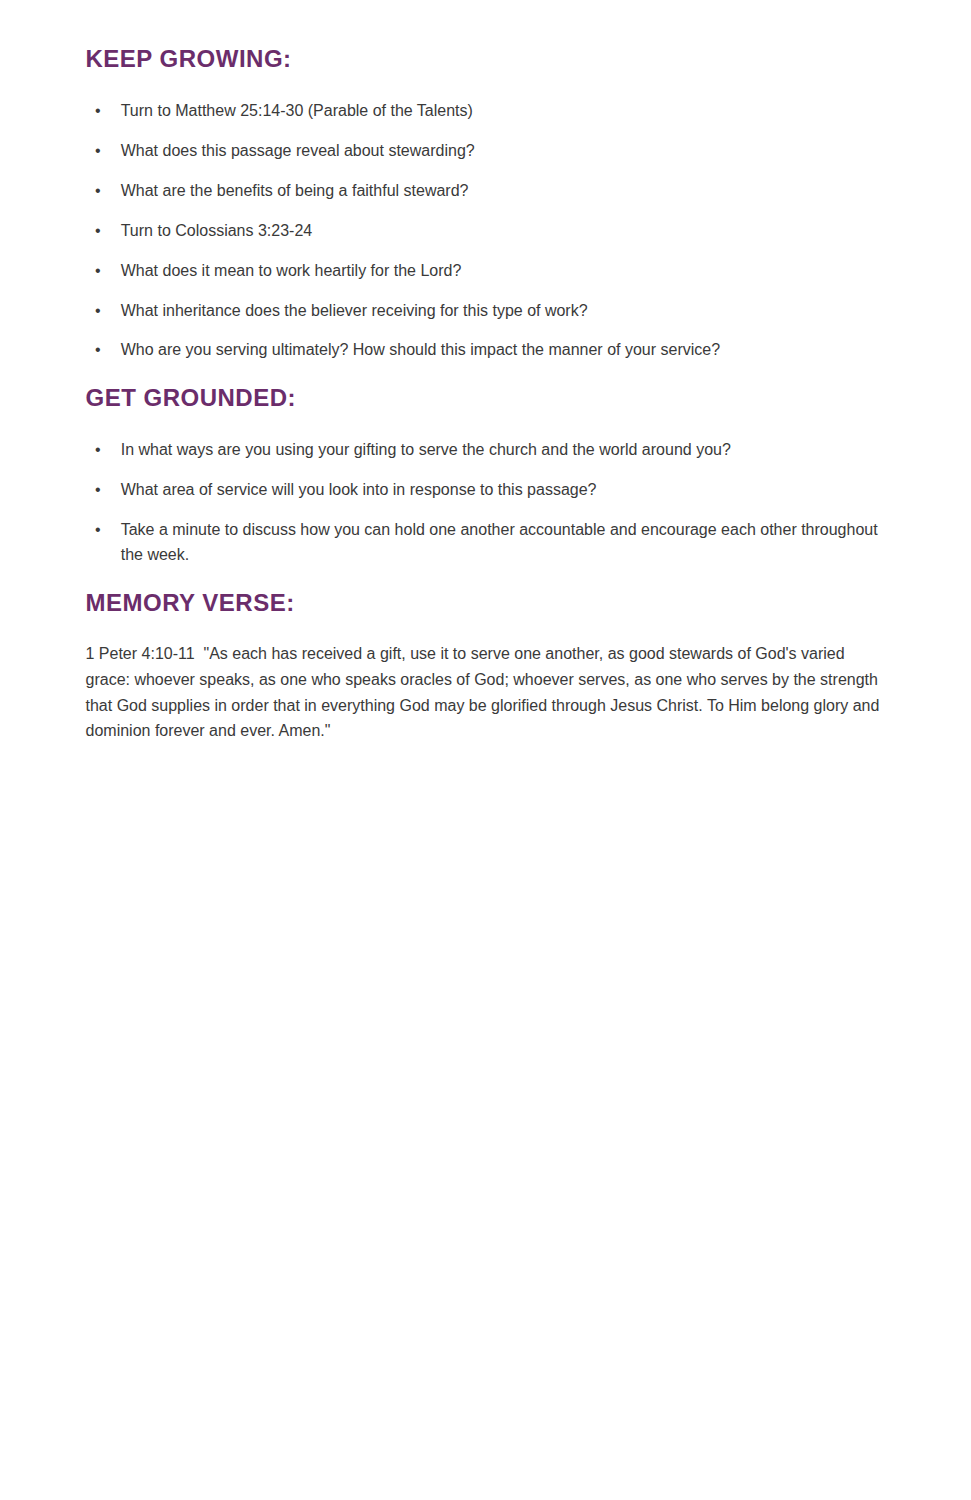Keep Growing:
Turn to Matthew 25:14-30 (Parable of the Talents)
What does this passage reveal about stewarding?
What are the benefits of being a faithful steward?
Turn to Colossians 3:23-24
What does it mean to work heartily for the Lord?
What inheritance does the believer receiving for this type of work?
Who are you serving ultimately? How should this impact the manner of your service?
Get Grounded:
In what ways are you using your gifting to serve the church and the world around you?
What area of service will you look into in response to this passage?
Take a minute to discuss how you can hold one another accountable and encourage each other throughout the week.
Memory Verse:
1 Peter 4:10-11 "As each has received a gift, use it to serve one another, as good stewards of God's varied grace: whoever speaks, as one who speaks oracles of God; whoever serves, as one who serves by the strength that God supplies in order that in everything God may be glorified through Jesus Christ. To Him belong glory and dominion forever and ever. Amen."